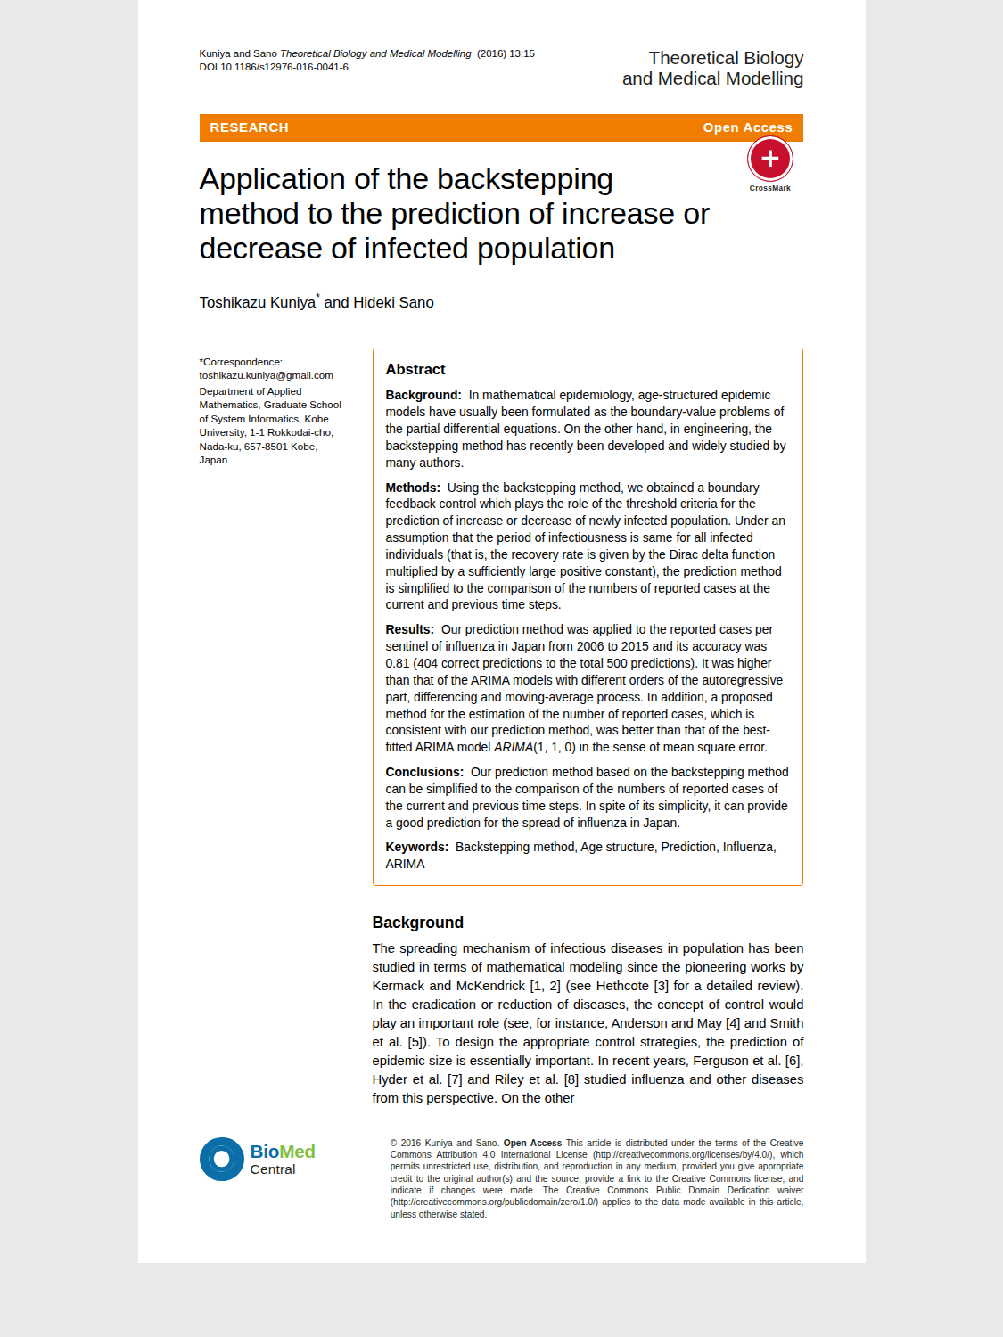Kuniya and Sano Theoretical Biology and Medical Modelling (2016) 13:15
DOI 10.1186/s12976-016-0041-6
Theoretical Biology
and Medical Modelling
RESEARCH Open Access
CrossMark
Application of the backstepping method to the prediction of increase or decrease of infected population
Toshikazu Kuniya* and Hideki Sano
*Correspondence:
toshikazu.kuniya@gmail.com
Department of Applied Mathematics, Graduate School of System Informatics, Kobe University, 1-1 Rokkodai-cho, Nada-ku, 657-8501 Kobe, Japan
Abstract
Background: In mathematical epidemiology, age-structured epidemic models have usually been formulated as the boundary-value problems of the partial differential equations. On the other hand, in engineering, the backstepping method has recently been developed and widely studied by many authors.
Methods: Using the backstepping method, we obtained a boundary feedback control which plays the role of the threshold criteria for the prediction of increase or decrease of newly infected population. Under an assumption that the period of infectiousness is same for all infected individuals (that is, the recovery rate is given by the Dirac delta function multiplied by a sufficiently large positive constant), the prediction method is simplified to the comparison of the numbers of reported cases at the current and previous time steps.
Results: Our prediction method was applied to the reported cases per sentinel of influenza in Japan from 2006 to 2015 and its accuracy was 0.81 (404 correct predictions to the total 500 predictions). It was higher than that of the ARIMA models with different orders of the autoregressive part, differencing and moving-average process. In addition, a proposed method for the estimation of the number of reported cases, which is consistent with our prediction method, was better than that of the best-fitted ARIMA model ARIMA(1, 1, 0) in the sense of mean square error.
Conclusions: Our prediction method based on the backstepping method can be simplified to the comparison of the numbers of reported cases of the current and previous time steps. In spite of its simplicity, it can provide a good prediction for the spread of influenza in Japan.
Keywords: Backstepping method, Age structure, Prediction, Influenza, ARIMA
Background
The spreading mechanism of infectious diseases in population has been studied in terms of mathematical modeling since the pioneering works by Kermack and McKendrick [1, 2] (see Hethcote [3] for a detailed review). In the eradication or reduction of diseases, the concept of control would play an important role (see, for instance, Anderson and May [4] and Smith et al. [5]). To design the appropriate control strategies, the prediction of epidemic size is essentially important. In recent years, Ferguson et al. [6], Hyder et al. [7] and Riley et al. [8] studied influenza and other diseases from this perspective. On the other
BioMed
Central
© 2016 Kuniya and Sano. Open Access This article is distributed under the terms of the Creative Commons Attribution 4.0 International License (http://creativecommons.org/licenses/by/4.0/), which permits unrestricted use, distribution, and reproduction in any medium, provided you give appropriate credit to the original author(s) and the source, provide a link to the Creative Commons license, and indicate if changes were made. The Creative Commons Public Domain Dedication waiver (http://creativecommons.org/publicdomain/zero/1.0/) applies to the data made available in this article, unless otherwise stated.